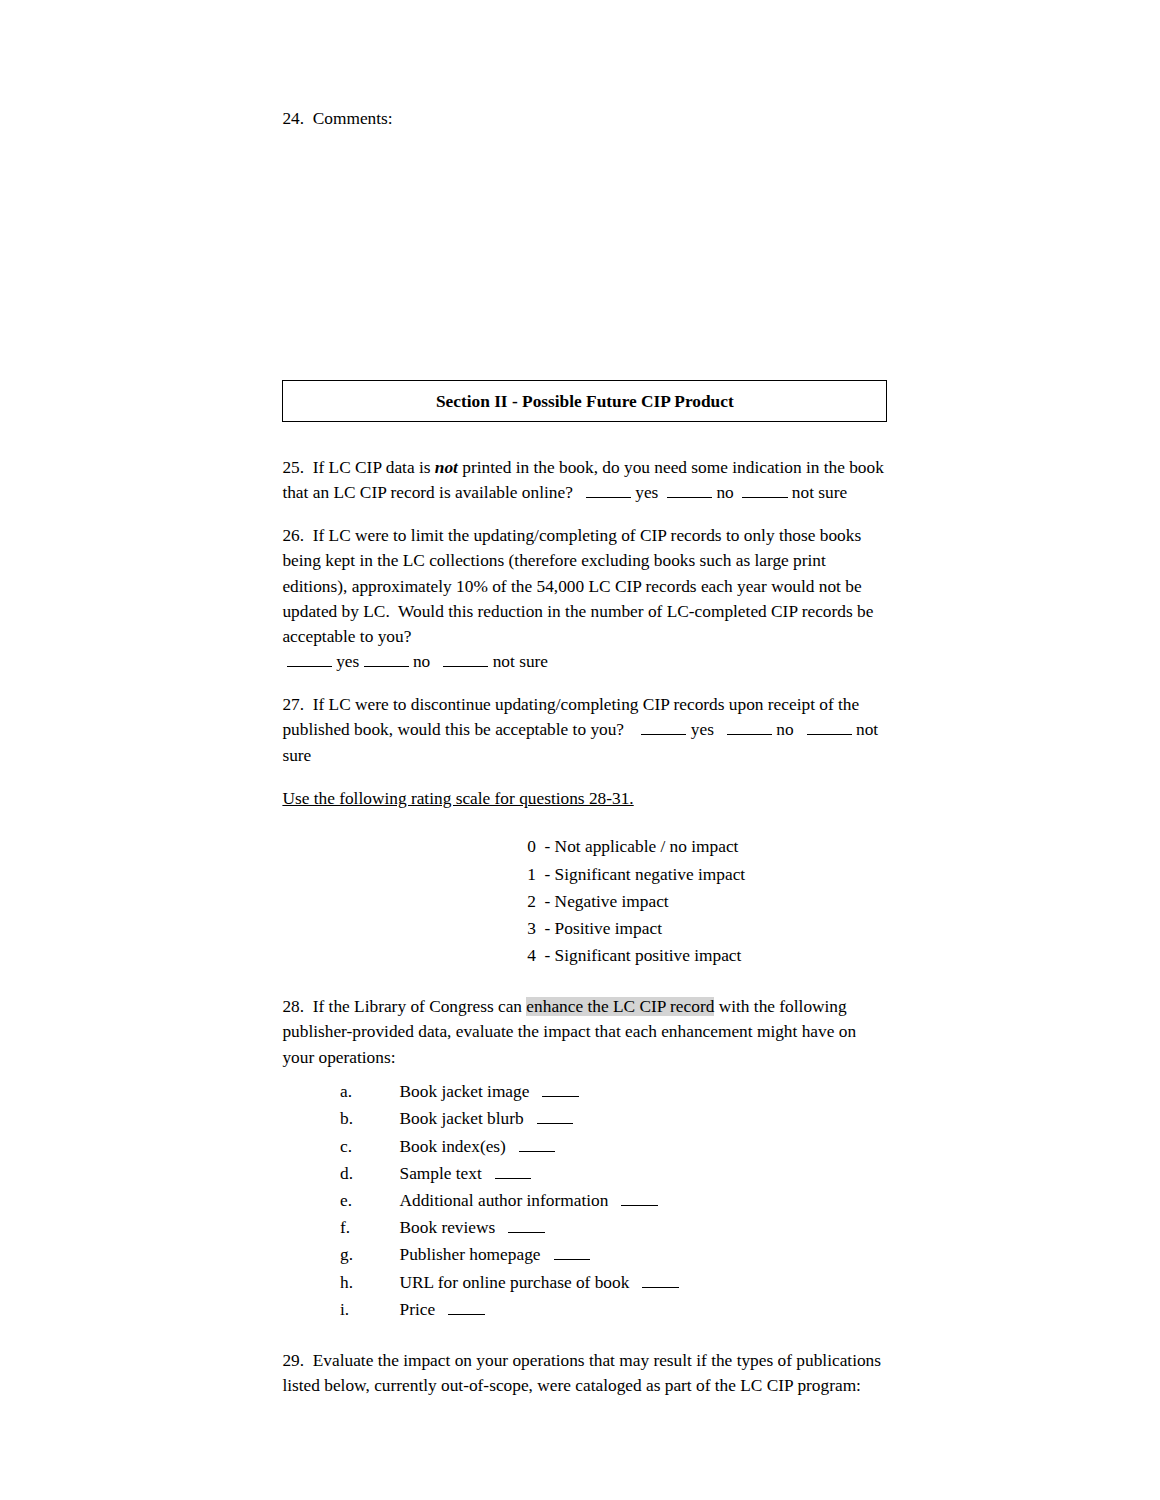24. Comments:
Section II - Possible Future CIP Product
25. If LC CIP data is not printed in the book, do you need some indication in the book that an LC CIP record is available online? yes no not sure
26. If LC were to limit the updating/completing of CIP records to only those books being kept in the LC collections (therefore excluding books such as large print editions), approximately 10% of the 54,000 LC CIP records each year would not be updated by LC. Would this reduction in the number of LC-completed CIP records be acceptable to you?
yes no not sure
27. If LC were to discontinue updating/completing CIP records upon receipt of the published book, would this be acceptable to you? yes no not sure
Use the following rating scale for questions 28-31.
0 - Not applicable / no impact
1 - Significant negative impact
2 - Negative impact
3 - Positive impact
4 - Significant positive impact
28. If the Library of Congress can enhance the LC CIP record with the following publisher-provided data, evaluate the impact that each enhancement might have on your operations:
a. Book jacket image
b. Book jacket blurb
c. Book index(es)
d. Sample text
e. Additional author information
f. Book reviews
g. Publisher homepage
h. URL for online purchase of book
i. Price
29. Evaluate the impact on your operations that may result if the types of publications listed below, currently out-of-scope, were cataloged as part of the LC CIP program: